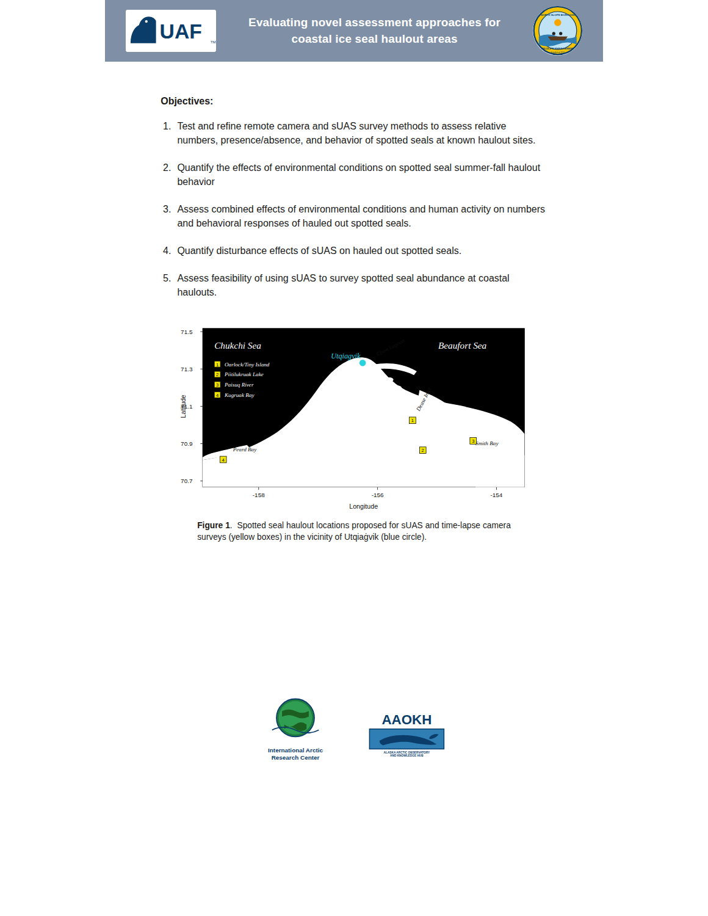UAF TM
Evaluating novel assessment approaches for coastal ice seal haulout areas
NORTH SLOPE BOROUGH WILDLIFE MANAGEMENT Established 1972
Objectives:
Test and refine remote camera and sUAS survey methods to assess relative numbers, presence/absence, and behavior of spotted seals at known haulout sites.
Quantify the effects of environmental conditions on spotted seal summer-fall haulout behavior
Assess combined effects of environmental conditions and human activity on numbers and behavioral responses of hauled out spotted seals.
Quantify disturbance effects of sUAS on hauled out spotted seals.
Assess feasibility of using sUAS to survey spotted seal abundance at coastal haulouts.
71.5 71.3 71.1 70.9 70.7 Latitude Chukchi Sea Beaufort Sea Utqiagvik Elson Lagoon Dease Inlet Smith Bay Peard Bay 1 Oarlock/Tiny Island 2 Piitilukruak Lake 3 Paisuq River 4 Kugruak Bay 1 2 3 4 -158 -156 -154 Longitude
Figure 1. Spotted seal haulout locations proposed for sUAS and time-lapse camera surveys (yellow boxes) in the vicinity of Utqiaġvik (blue circle).
International Arctic
Research Center
AAOKH ALASKA ARCTIC OBSERVATORY AND KNOWLEDGE HUB